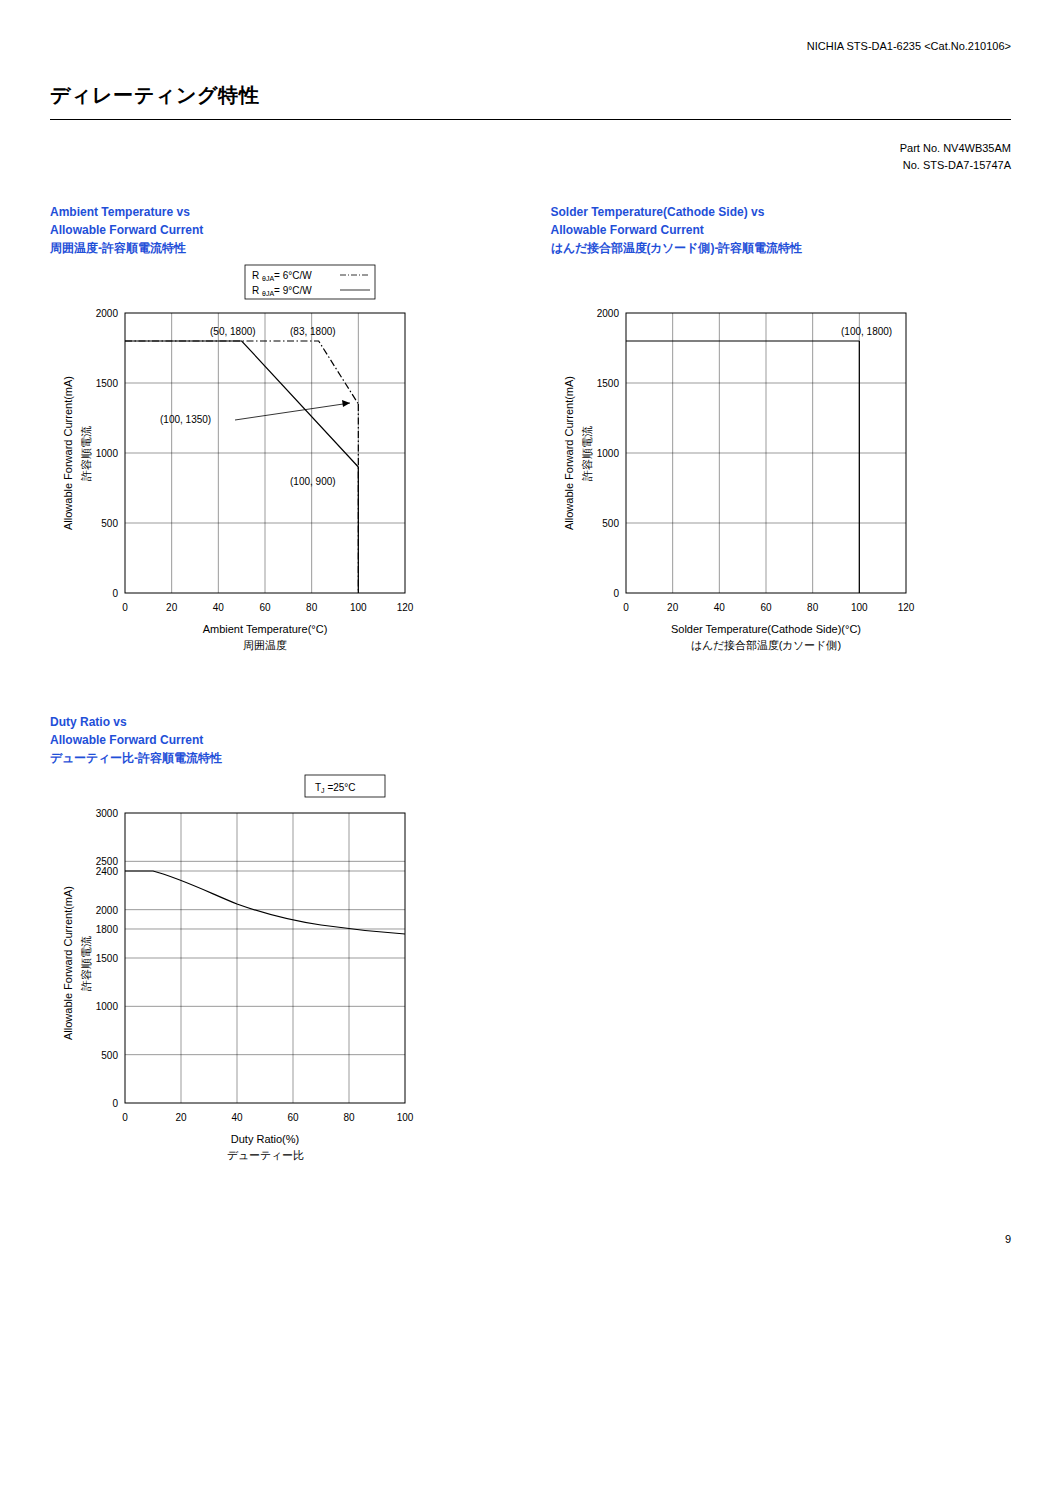NICHIA STS-DA1-6235 <Cat.No.210106>
ディレーティング特性
Part No. NV4WB35AM
No. STS-DA7-15747A
Ambient Temperature vs
Allowable Forward Current 周囲温度-許容順電流特性
R θJA= 6°C/W R θJA= 9°C/W 0 20 40 60 80 100 120 0 500 1000 1500 2000 Ambient Temperature(°C) 周囲温度 Allowable Forward Current(mA) 許容順電流 (50, 1800) (83, 1800) (100, 1350) (100, 900)
Solder Temperature(Cathode Side) vs
Allowable Forward Current はんだ接合部温度(カソード側)-許容順電流特性
0 20 40 60 80 100 120 0 500 1000 1500 2000 Solder Temperature(Cathode Side)(°C) はんだ接合部温度(カソード側) Allowable Forward Current(mA) 許容順電流 (100, 1800)
Duty Ratio vs
Allowable Forward Current デューティー比-許容順電流特性
TJ =25°C 0 20 40 60 80 100 0 500 1000 1500 1800 2000 2400 2500 3000 Duty Ratio(%) デューティー比 Allowable Forward Current(mA) 許容順電流
9